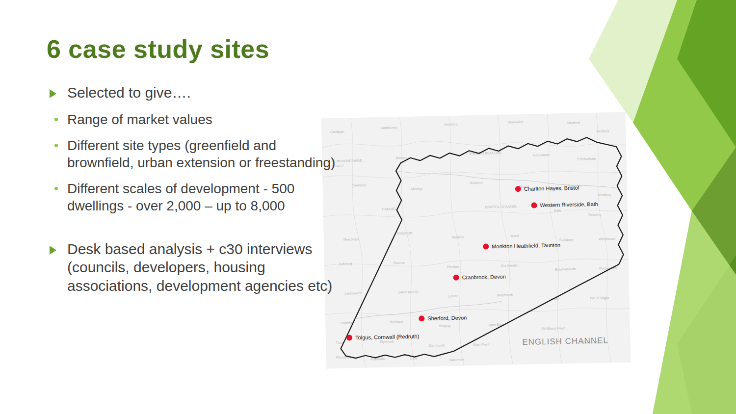6 case study sites
Selected to give….
Range of market values
Different site types (greenfield and brownfield, urban extension or freestanding)
Different scales of development - 500 dwellings - over 2,000 – up to 8,000
Desk based analysis + c30 interviews (councils, developers, housing associations, development agencies etc)
Cardigan Llandovery Hereford Worcester Stratford Banbury PEMBROKESHIRE COAST Brecon BRECON BEACONS Gloucester Cheltenham Swansea Merthyr Newport Bristol Swindon Newbury CARDIFF BRISTOL CHANNEL Bath Reading Ilfracombe EXMOOR Taunton Yeovil Salisbury Winchester Bideford Tiverton Honiton Dorchester Bournemouth Portsmouth Launceston DARTMOOR Exeter Weymouth Poole Isle of Wight Bodmin Tavistock Torquay Lyme Bay St Albans Head Truro Plymouth Dartmouth Start Point Penzance Falmouth Looe Salcombe Cherbourg Charlton Hayes, Bristol Western Riverside, Bath Monkton Heathfield, Taunton Cranbrook, Devon Sherford, Devon Tolgus, Cornwall (Redruth) ENGLISH CHANNEL